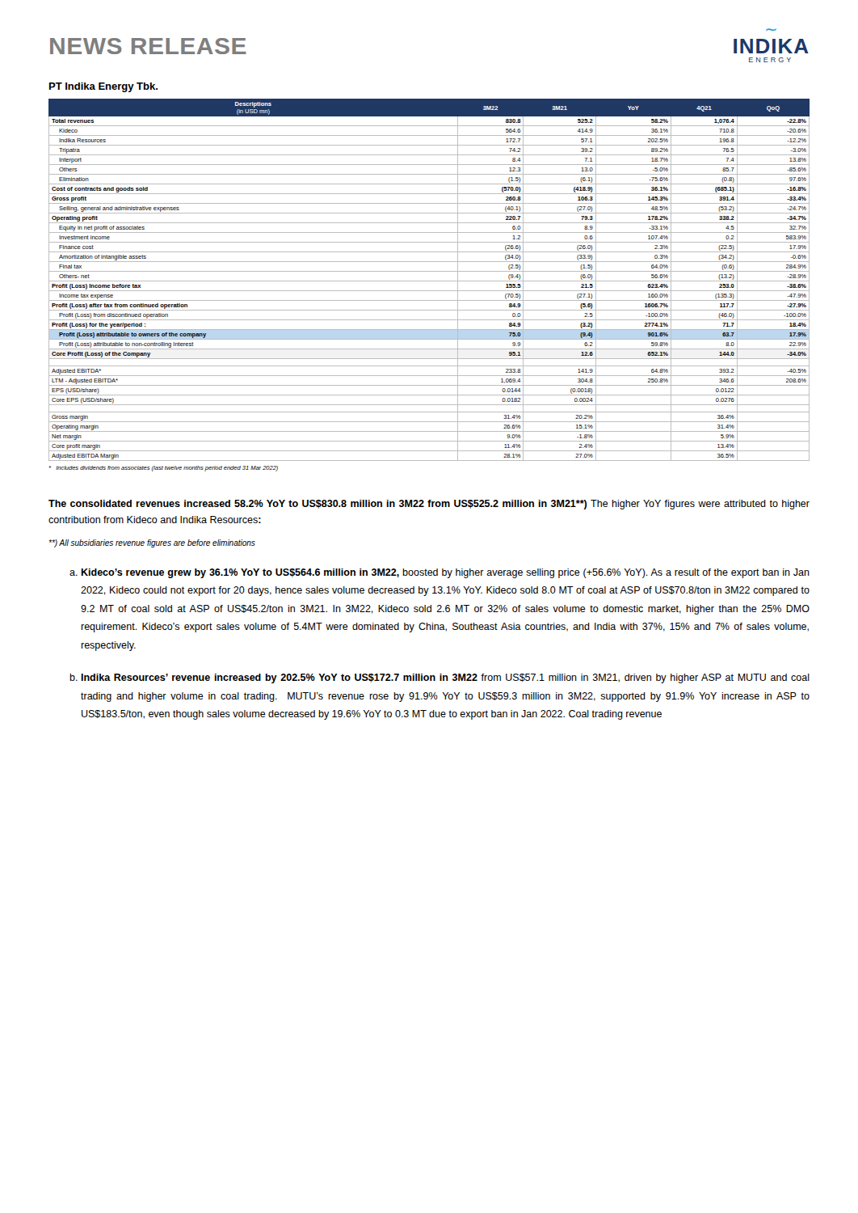NEWS RELEASE
∼
INDIKA
ENERGY
PT Indika Energy Tbk.
| Descriptions (in USD mn) | 3M22 | 3M21 | YoY | 4Q21 | QoQ |
| --- | --- | --- | --- | --- | --- |
| Total revenues | 830.8 | 525.2 | 58.2% | 1,076.4 | -22.8% |
| Kideco | 564.6 | 414.9 | 36.1% | 710.8 | -20.6% |
| Indika Resources | 172.7 | 57.1 | 202.5% | 196.8 | -12.2% |
| Tripatra | 74.2 | 39.2 | 89.2% | 76.5 | -3.0% |
| Interport | 8.4 | 7.1 | 18.7% | 7.4 | 13.8% |
| Others | 12.3 | 13.0 | -5.0% | 85.7 | -85.6% |
| Elimination | (1.5) | (6.1) | -75.6% | (0.8) | 97.6% |
| Cost of contracts and goods sold | (570.0) | (418.9) | 36.1% | (685.1) | -16.8% |
| Gross profit | 260.8 | 106.3 | 145.3% | 391.4 | -33.4% |
| Selling, general and administrative expenses | (40.1) | (27.0) | 48.5% | (53.2) | -24.7% |
| Operating profit | 220.7 | 79.3 | 178.2% | 338.2 | -34.7% |
| Equity in net profit of associates | 6.0 | 8.9 | -33.1% | 4.5 | 32.7% |
| Investment income | 1.2 | 0.6 | 107.4% | 0.2 | 583.9% |
| Finance cost | (26.6) | (26.0) | 2.3% | (22.5) | 17.9% |
| Amortization of intangible assets | (34.0) | (33.9) | 0.3% | (34.2) | -0.6% |
| Final tax | (2.5) | (1.5) | 64.0% | (0.6) | 284.9% |
| Others- net | (9.4) | (6.0) | 56.6% | (13.2) | -28.9% |
| Profit (Loss) Income before tax | 155.5 | 21.5 | 623.4% | 253.0 | -38.6% |
| Income tax expense | (70.5) | (27.1) | 160.0% | (135.3) | -47.9% |
| Profit (Loss) after tax from continued operation | 84.9 | (5.6) | 1606.7% | 117.7 | -27.9% |
| Profit (Loss) from discontinued operation | 0.0 | 2.5 | -100.0% | (46.0) | -100.0% |
| Profit (Loss) for the year/period : | 84.9 | (3.2) | 2774.1% | 71.7 | 18.4% |
| Profit (Loss) attributable to owners of the company | 75.0 | (9.4) | 901.6% | 63.7 | 17.9% |
| Profit (Loss) attributable to non-controlling Interest | 9.9 | 6.2 | 59.8% | 8.0 | 22.9% |
| Core Profit (Loss) of the Company | 95.1 | 12.6 | 652.1% | 144.0 | -34.0% |
| Adjusted EBITDA* | 233.8 | 141.9 | 64.8% | 393.2 | -40.5% |
| LTM - Adjusted EBITDA* | 1,069.4 | 304.8 | 250.8% | 346.6 | 208.6% |
| EPS (USD/share) | 0.0144 | (0.0018) | | 0.0122 | |
| Core EPS (USD/share) | 0.0182 | 0.0024 | | 0.0276 | |
| Gross margin | 31.4% | 20.2% | | 36.4% | |
| Operating margin | 26.6% | 15.1% | | 31.4% | |
| Net margin | 9.0% | -1.8% | | 5.9% | |
| Core profit margin | 11.4% | 2.4% | | 13.4% | |
| Adjusted EBITDA Margin | 28.1% | 27.0% | | 36.5% | |
* Includes dividends from associates (last twelve months period ended 31 Mar 2022)
The consolidated revenues increased 58.2% YoY to US$830.8 million in 3M22 from US$525.2 million in 3M21**) The higher YoY figures were attributed to higher contribution from Kideco and Indika Resources:
**) All subsidiaries revenue figures are before eliminations
Kideco’s revenue grew by 36.1% YoY to US$564.6 million in 3M22, boosted by higher average selling price (+56.6% YoY). As a result of the export ban in Jan 2022, Kideco could not export for 20 days, hence sales volume decreased by 13.1% YoY. Kideco sold 8.0 MT of coal at ASP of US$70.8/ton in 3M22 compared to 9.2 MT of coal sold at ASP of US$45.2/ton in 3M21. In 3M22, Kideco sold 2.6 MT or 32% of sales volume to domestic market, higher than the 25% DMO requirement. Kideco’s export sales volume of 5.4MT were dominated by China, Southeast Asia countries, and India with 37%, 15% and 7% of sales volume, respectively.
Indika Resources’ revenue increased by 202.5% YoY to US$172.7 million in 3M22 from US$57.1 million in 3M21, driven by higher ASP at MUTU and coal trading and higher volume in coal trading. MUTU’s revenue rose by 91.9% YoY to US$59.3 million in 3M22, supported by 91.9% YoY increase in ASP to US$183.5/ton, even though sales volume decreased by 19.6% YoY to 0.3 MT due to export ban in Jan 2022. Coal trading revenue